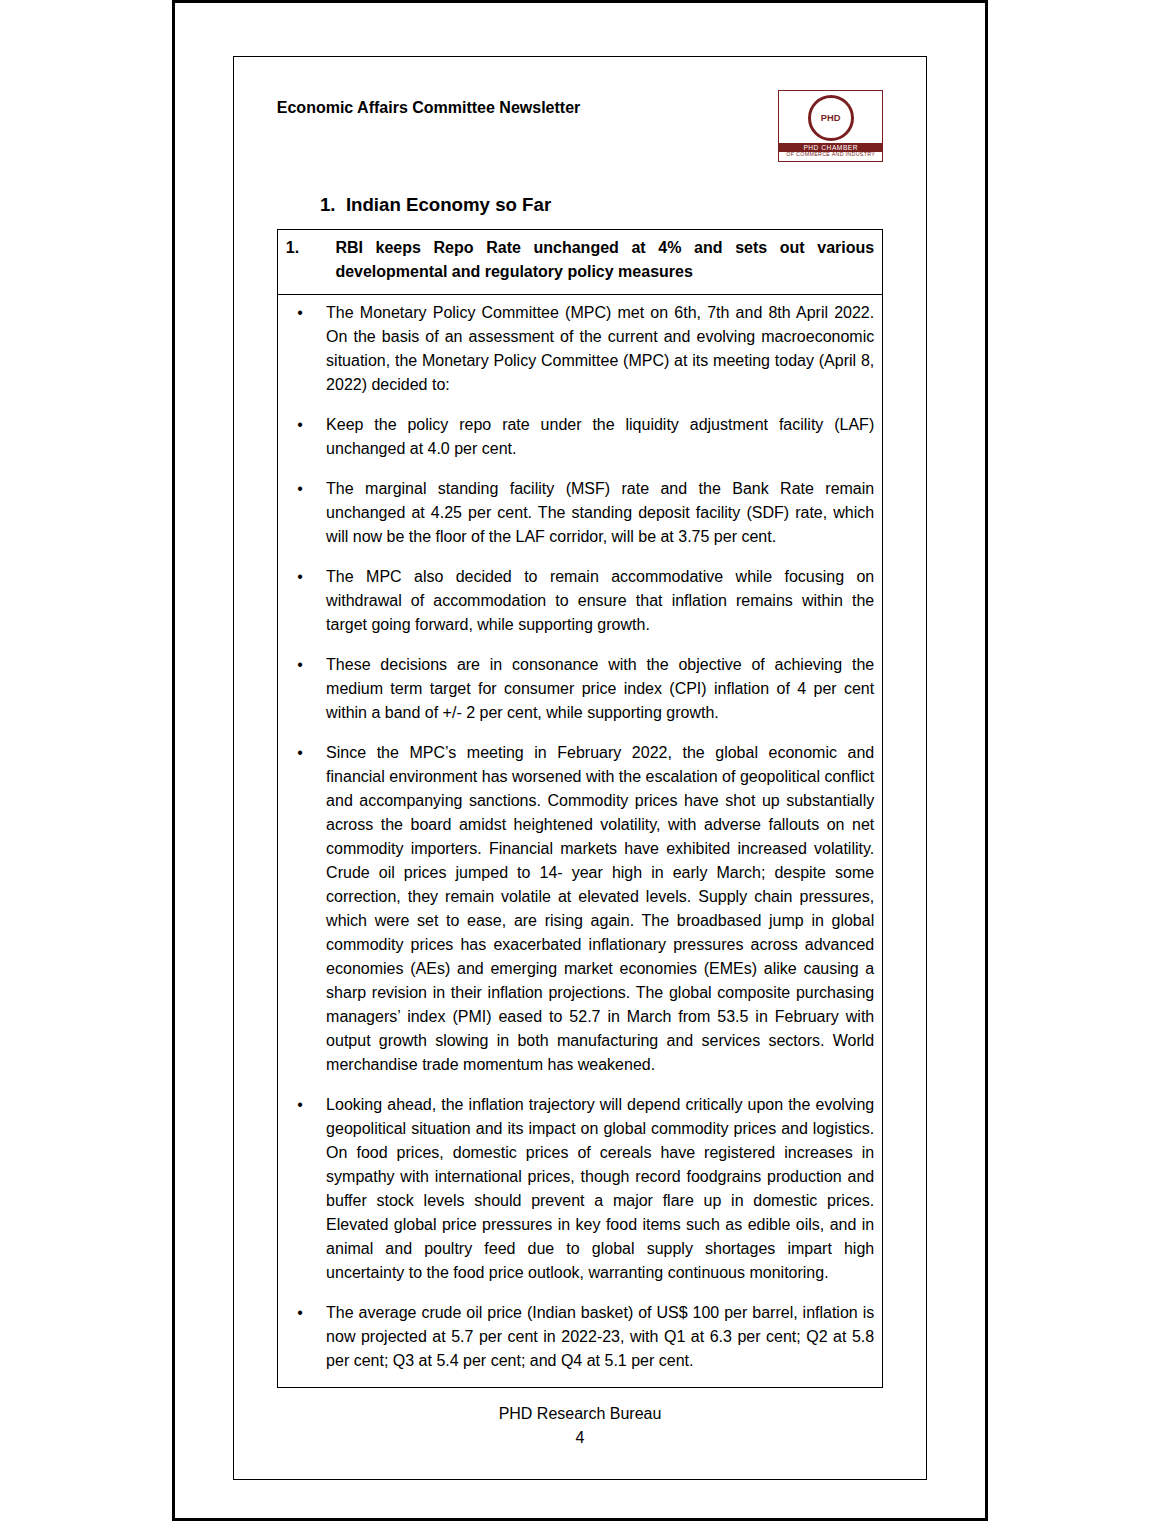Economic Affairs Committee Newsletter
PHD
PHD CHAMBER
OF COMMERCE AND INDUSTRY
1. Indian Economy so Far
| 1. | RBI keeps Repo Rate unchanged at 4% and sets out various developmental and regulatory policy measures |
| The Monetary Policy Committee (MPC) met on 6th, 7th and 8th April 2022. On the basis of an assessment of the current and evolving macroeconomic situation, the Monetary Policy Committee (MPC) at its meeting today (April 8, 2022) decided to: Keep the policy repo rate under the liquidity adjustment facility (LAF) unchanged at 4.0 per cent. The marginal standing facility (MSF) rate and the Bank Rate remain unchanged at 4.25 per cent. The standing deposit facility (SDF) rate, which will now be the floor of the LAF corridor, will be at 3.75 per cent. The MPC also decided to remain accommodative while focusing on withdrawal of accommodation to ensure that inflation remains within the target going forward, while supporting growth. These decisions are in consonance with the objective of achieving the medium term target for consumer price index (CPI) inflation of 4 per cent within a band of +/- 2 per cent, while supporting growth. Since the MPC’s meeting in February 2022, the global economic and financial environment has worsened with the escalation of geopolitical conflict and accompanying sanctions. Commodity prices have shot up substantially across the board amidst heightened volatility, with adverse fallouts on net commodity importers. Financial markets have exhibited increased volatility. Crude oil prices jumped to 14- year high in early March; despite some correction, they remain volatile at elevated levels. Supply chain pressures, which were set to ease, are rising again. The broadbased jump in global commodity prices has exacerbated inflationary pressures across advanced economies (AEs) and emerging market economies (EMEs) alike causing a sharp revision in their inflation projections. The global composite purchasing managers’ index (PMI) eased to 52.7 in March from 53.5 in February with output growth slowing in both manufacturing and services sectors. World merchandise trade momentum has weakened. Looking ahead, the inflation trajectory will depend critically upon the evolving geopolitical situation and its impact on global commodity prices and logistics. On food prices, domestic prices of cereals have registered increases in sympathy with international prices, though record foodgrains production and buffer stock levels should prevent a major flare up in domestic prices. Elevated global price pressures in key food items such as edible oils, and in animal and poultry feed due to global supply shortages impart high uncertainty to the food price outlook, warranting continuous monitoring. The average crude oil price (Indian basket) of US$ 100 per barrel, inflation is now projected at 5.7 per cent in 2022-23, with Q1 at 6.3 per cent; Q2 at 5.8 per cent; Q3 at 5.4 per cent; and Q4 at 5.1 per cent. |
PHD Research Bureau
4